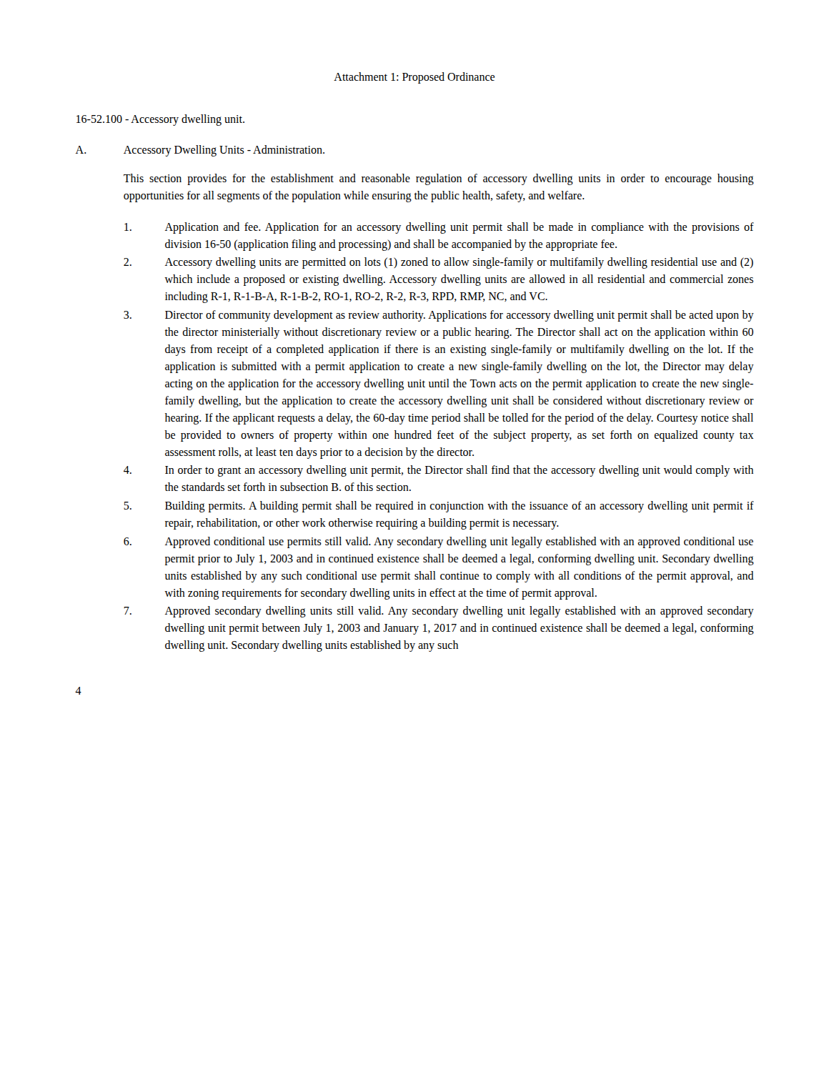Attachment 1: Proposed Ordinance
16-52.100 - Accessory dwelling unit.
A.
Accessory Dwelling Units - Administration.
This section provides for the establishment and reasonable regulation of accessory dwelling units in order to encourage housing opportunities for all segments of the population while ensuring the public health, safety, and welfare.
1.
Application and fee. Application for an accessory dwelling unit permit shall be made in compliance with the provisions of division 16-50 (application filing and processing) and shall be accompanied by the appropriate fee.
2.
Accessory dwelling units are permitted on lots (1) zoned to allow single-family or multifamily dwelling residential use and (2) which include a proposed or existing dwelling. Accessory dwelling units are allowed in all residential and commercial zones including R-1, R-1-B-A, R-1-B-2, RO-1, RO-2, R-2, R-3, RPD, RMP, NC, and VC.
3.
Director of community development as review authority. Applications for accessory dwelling unit permit shall be acted upon by the director ministerially without discretionary review or a public hearing. The Director shall act on the application within 60 days from receipt of a completed application if there is an existing single-family or multifamily dwelling on the lot. If the application is submitted with a permit application to create a new single-family dwelling on the lot, the Director may delay acting on the application for the accessory dwelling unit until the Town acts on the permit application to create the new single-family dwelling, but the application to create the accessory dwelling unit shall be considered without discretionary review or hearing. If the applicant requests a delay, the 60-day time period shall be tolled for the period of the delay. Courtesy notice shall be provided to owners of property within one hundred feet of the subject property, as set forth on equalized county tax assessment rolls, at least ten days prior to a decision by the director.
4.
In order to grant an accessory dwelling unit permit, the Director shall find that the accessory dwelling unit would comply with the standards set forth in subsection B. of this section.
5.
Building permits. A building permit shall be required in conjunction with the issuance of an accessory dwelling unit permit if repair, rehabilitation, or other work otherwise requiring a building permit is necessary.
6.
Approved conditional use permits still valid. Any secondary dwelling unit legally established with an approved conditional use permit prior to July 1, 2003 and in continued existence shall be deemed a legal, conforming dwelling unit. Secondary dwelling units established by any such conditional use permit shall continue to comply with all conditions of the permit approval, and with zoning requirements for secondary dwelling units in effect at the time of permit approval.
7.
Approved secondary dwelling units still valid. Any secondary dwelling unit legally established with an approved secondary dwelling unit permit between July 1, 2003 and January 1, 2017 and in continued existence shall be deemed a legal, conforming dwelling unit. Secondary dwelling units established by any such
4